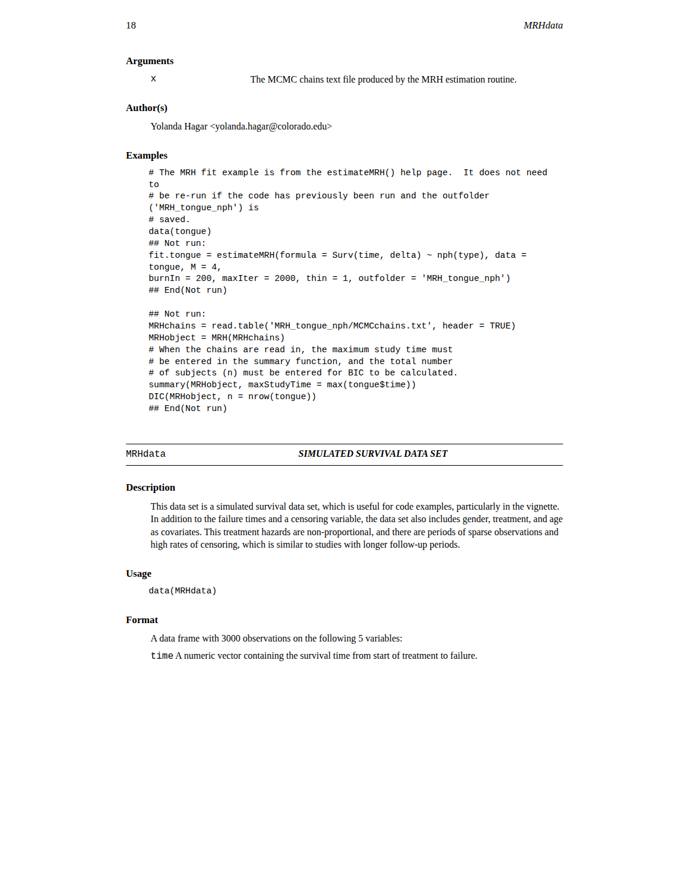18 MRHdata
Arguments
x
The MCMC chains text file produced by the MRH estimation routine.
Author(s)
Yolanda Hagar <yolanda.hagar@colorado.edu>
Examples
# The MRH fit example is from the estimateMRH() help page.  It does not need to
# be re-run if the code has previously been run and the outfolder ('MRH_tongue_nph') is
# saved.
data(tongue)
## Not run:
fit.tongue = estimateMRH(formula = Surv(time, delta) ~ nph(type), data = tongue, M = 4,
burnIn = 200, maxIter = 2000, thin = 1, outfolder = 'MRH_tongue_nph')
## End(Not run)

## Not run:
MRHchains = read.table('MRH_tongue_nph/MCMCchains.txt', header = TRUE)
MRHobject = MRH(MRHchains)
# When the chains are read in, the maximum study time must
# be entered in the summary function, and the total number
# of subjects (n) must be entered for BIC to be calculated.
summary(MRHobject, maxStudyTime = max(tongue$time))
DIC(MRHobject, n = nrow(tongue))
## End(Not run)
MRHdata SIMULATED SURVIVAL DATA SET
Description
This data set is a simulated survival data set, which is useful for code examples, particularly in the vignette. In addition to the failure times and a censoring variable, the data set also includes gender, treatment, and age as covariates. This treatment hazards are non-proportional, and there are periods of sparse observations and high rates of censoring, which is similar to studies with longer follow-up periods.
Usage
data(MRHdata)
Format
A data frame with 3000 observations on the following 5 variables:
time A numeric vector containing the survival time from start of treatment to failure.